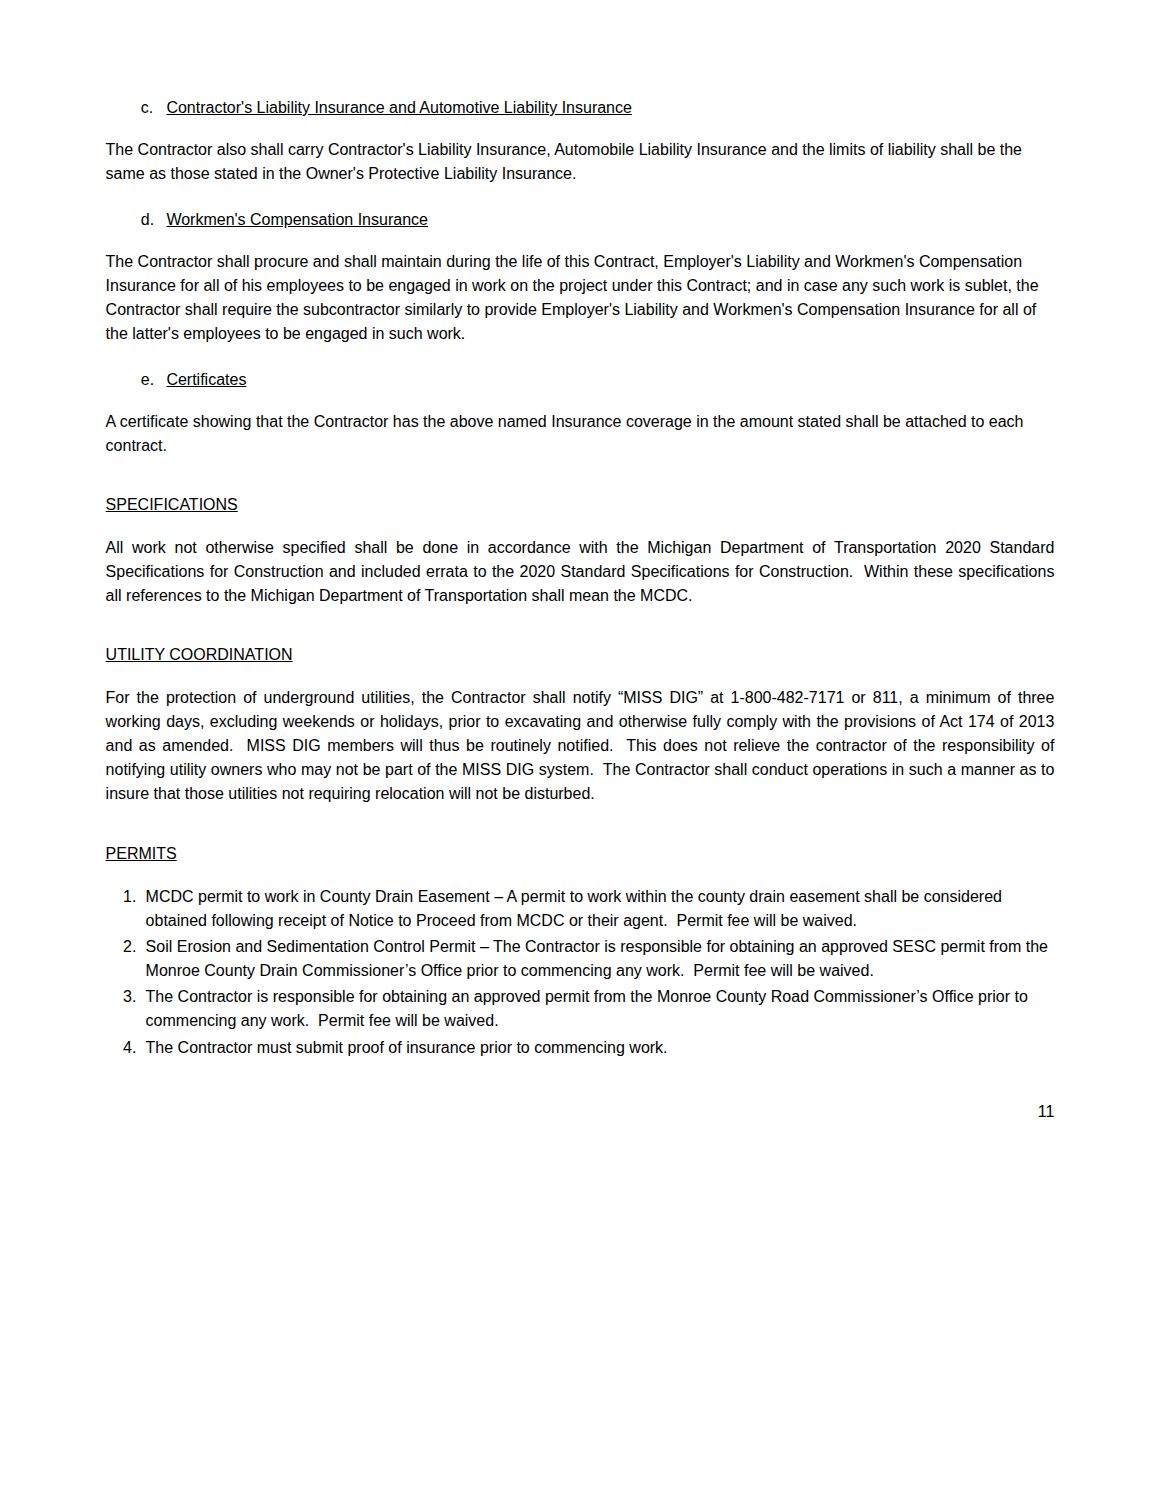c. Contractor's Liability Insurance and Automotive Liability Insurance
The Contractor also shall carry Contractor's Liability Insurance, Automobile Liability Insurance and the limits of liability shall be the same as those stated in the Owner's Protective Liability Insurance.
d. Workmen's Compensation Insurance
The Contractor shall procure and shall maintain during the life of this Contract, Employer's Liability and Workmen's Compensation Insurance for all of his employees to be engaged in work on the project under this Contract; and in case any such work is sublet, the Contractor shall require the subcontractor similarly to provide Employer's Liability and Workmen's Compensation Insurance for all of the latter's employees to be engaged in such work.
e. Certificates
A certificate showing that the Contractor has the above named Insurance coverage in the amount stated shall be attached to each contract.
SPECIFICATIONS
All work not otherwise specified shall be done in accordance with the Michigan Department of Transportation 2020 Standard Specifications for Construction and included errata to the 2020 Standard Specifications for Construction. Within these specifications all references to the Michigan Department of Transportation shall mean the MCDC.
UTILITY COORDINATION
For the protection of underground utilities, the Contractor shall notify “MISS DIG” at 1-800-482-7171 or 811, a minimum of three working days, excluding weekends or holidays, prior to excavating and otherwise fully comply with the provisions of Act 174 of 2013 and as amended. MISS DIG members will thus be routinely notified. This does not relieve the contractor of the responsibility of notifying utility owners who may not be part of the MISS DIG system. The Contractor shall conduct operations in such a manner as to insure that those utilities not requiring relocation will not be disturbed.
PERMITS
MCDC permit to work in County Drain Easement – A permit to work within the county drain easement shall be considered obtained following receipt of Notice to Proceed from MCDC or their agent. Permit fee will be waived.
Soil Erosion and Sedimentation Control Permit – The Contractor is responsible for obtaining an approved SESC permit from the Monroe County Drain Commissioner’s Office prior to commencing any work. Permit fee will be waived.
The Contractor is responsible for obtaining an approved permit from the Monroe County Road Commissioner’s Office prior to commencing any work. Permit fee will be waived.
The Contractor must submit proof of insurance prior to commencing work.
11